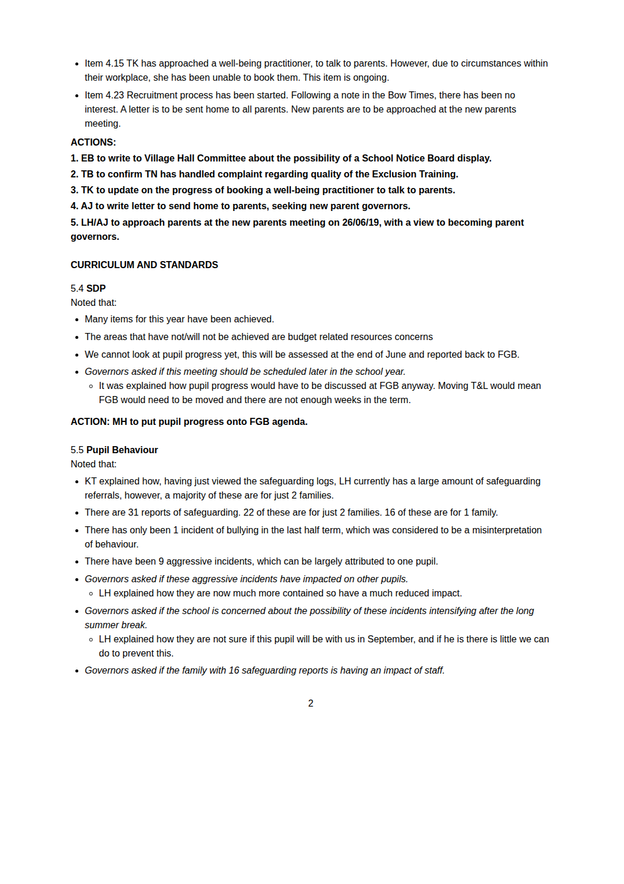Item 4.15 TK has approached a well-being practitioner, to talk to parents. However, due to circumstances within their workplace, she has been unable to book them. This item is ongoing.
Item 4.23 Recruitment process has been started. Following a note in the Bow Times, there has been no interest. A letter is to be sent home to all parents. New parents are to be approached at the new parents meeting.
ACTIONS:
1. EB to write to Village Hall Committee about the possibility of a School Notice Board display.
2. TB to confirm TN has handled complaint regarding quality of the Exclusion Training.
3. TK to update on the progress of booking a well-being practitioner to talk to parents.
4. AJ to write letter to send home to parents, seeking new parent governors.
5. LH/AJ to approach parents at the new parents meeting on 26/06/19, with a view to becoming parent governors.
CURRICULUM AND STANDARDS
5.4 SDP
Noted that:
Many items for this year have been achieved.
The areas that have not/will not be achieved are budget related resources concerns
We cannot look at pupil progress yet, this will be assessed at the end of June and reported back to FGB.
Governors asked if this meeting should be scheduled later in the school year.
It was explained how pupil progress would have to be discussed at FGB anyway. Moving T&L would mean FGB would need to be moved and there are not enough weeks in the term.
ACTION: MH to put pupil progress onto FGB agenda.
5.5 Pupil Behaviour
Noted that:
KT explained how, having just viewed the safeguarding logs, LH currently has a large amount of safeguarding referrals, however, a majority of these are for just 2 families.
There are 31 reports of safeguarding. 22 of these are for just 2 families. 16 of these are for 1 family.
There has only been 1 incident of bullying in the last half term, which was considered to be a misinterpretation of behaviour.
There have been 9 aggressive incidents, which can be largely attributed to one pupil.
Governors asked if these aggressive incidents have impacted on other pupils.
LH explained how they are now much more contained so have a much reduced impact.
Governors asked if the school is concerned about the possibility of these incidents intensifying after the long summer break.
LH explained how they are not sure if this pupil will be with us in September, and if he is there is little we can do to prevent this.
Governors asked if the family with 16 safeguarding reports is having an impact of staff.
2